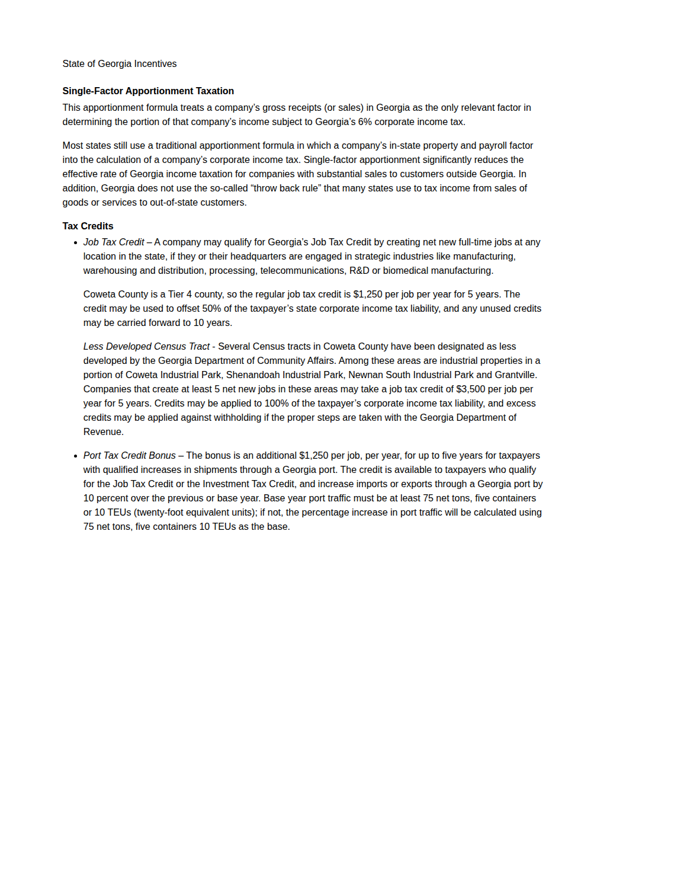State of Georgia Incentives
Single-Factor Apportionment Taxation
This apportionment formula treats a company’s gross receipts (or sales) in Georgia as the only relevant factor in determining the portion of that company’s income subject to Georgia’s 6% corporate income tax.
Most states still use a traditional apportionment formula in which a company’s in-state property and payroll factor into the calculation of a company’s corporate income tax. Single-factor apportionment significantly reduces the effective rate of Georgia income taxation for companies with substantial sales to customers outside Georgia. In addition, Georgia does not use the so-called “throw back rule” that many states use to tax income from sales of goods or services to out-of-state customers.
Tax Credits
Job Tax Credit – A company may qualify for Georgia’s Job Tax Credit by creating net new full-time jobs at any location in the state, if they or their headquarters are engaged in strategic industries like manufacturing, warehousing and distribution, processing, telecommunications, R&D or biomedical manufacturing.
Coweta County is a Tier 4 county, so the regular job tax credit is $1,250 per job per year for 5 years. The credit may be used to offset 50% of the taxpayer’s state corporate income tax liability, and any unused credits may be carried forward to 10 years.
Less Developed Census Tract - Several Census tracts in Coweta County have been designated as less developed by the Georgia Department of Community Affairs. Among these areas are industrial properties in a portion of Coweta Industrial Park, Shenandoah Industrial Park, Newnan South Industrial Park and Grantville. Companies that create at least 5 net new jobs in these areas may take a job tax credit of $3,500 per job per year for 5 years. Credits may be applied to 100% of the taxpayer’s corporate income tax liability, and excess credits may be applied against withholding if the proper steps are taken with the Georgia Department of Revenue.
Port Tax Credit Bonus – The bonus is an additional $1,250 per job, per year, for up to five years for taxpayers with qualified increases in shipments through a Georgia port. The credit is available to taxpayers who qualify for the Job Tax Credit or the Investment Tax Credit, and increase imports or exports through a Georgia port by 10 percent over the previous or base year. Base year port traffic must be at least 75 net tons, five containers or 10 TEUs (twenty-foot equivalent units); if not, the percentage increase in port traffic will be calculated using 75 net tons, five containers 10 TEUs as the base.